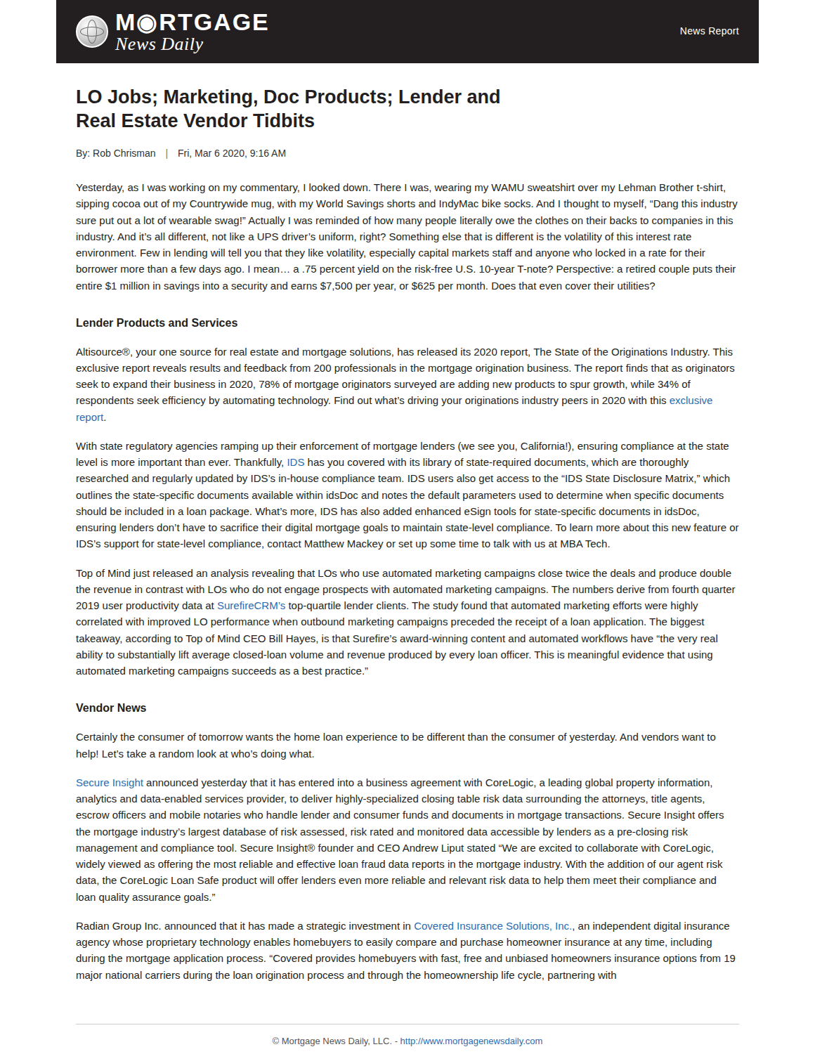M◉RTGAGE News Daily
News Report
LO Jobs; Marketing, Doc Products; Lender and
Real Estate Vendor Tidbits
By: Rob Chrisman | Fri, Mar 6 2020, 9:16 AM
Yesterday, as I was working on my commentary, I looked down. There I was, wearing my WAMU sweatshirt over my Lehman Brother t-shirt, sipping cocoa out of my Countrywide mug, with my World Savings shorts and IndyMac bike socks. And I thought to myself, “Dang this industry sure put out a lot of wearable swag!” Actually I was reminded of how many people literally owe the clothes on their backs to companies in this industry. And it’s all different, not like a UPS driver’s uniform, right? Something else that is different is the volatility of this interest rate environment. Few in lending will tell you that they like volatility, especially capital markets staff and anyone who locked in a rate for their borrower more than a few days ago. I mean… a .75 percent yield on the risk-free U.S. 10-year T-note? Perspective: a retired couple puts their entire $1 million in savings into a security and earns $7,500 per year, or $625 per month. Does that even cover their utilities?
Lender Products and Services
Altisource®, your one source for real estate and mortgage solutions, has released its 2020 report, The State of the Originations Industry. This exclusive report reveals results and feedback from 200 professionals in the mortgage origination business. The report finds that as originators seek to expand their business in 2020, 78% of mortgage originators surveyed are adding new products to spur growth, while 34% of respondents seek efficiency by automating technology. Find out what’s driving your originations industry peers in 2020 with this exclusive report.
With state regulatory agencies ramping up their enforcement of mortgage lenders (we see you, California!), ensuring compliance at the state level is more important than ever. Thankfully, IDS has you covered with its library of state-required documents, which are thoroughly researched and regularly updated by IDS’s in-house compliance team. IDS users also get access to the “IDS State Disclosure Matrix,” which outlines the state-specific documents available within idsDoc and notes the default parameters used to determine when specific documents should be included in a loan package. What’s more, IDS has also added enhanced eSign tools for state-specific documents in idsDoc, ensuring lenders don’t have to sacrifice their digital mortgage goals to maintain state-level compliance. To learn more about this new feature or IDS’s support for state-level compliance, contact Matthew Mackey or set up some time to talk with us at MBA Tech.
Top of Mind just released an analysis revealing that LOs who use automated marketing campaigns close twice the deals and produce double the revenue in contrast with LOs who do not engage prospects with automated marketing campaigns. The numbers derive from fourth quarter 2019 user productivity data at SurefireCRM’s top-quartile lender clients. The study found that automated marketing efforts were highly correlated with improved LO performance when outbound marketing campaigns preceded the receipt of a loan application. The biggest takeaway, according to Top of Mind CEO Bill Hayes, is that Surefire’s award-winning content and automated workflows have “the very real ability to substantially lift average closed-loan volume and revenue produced by every loan officer. This is meaningful evidence that using automated marketing campaigns succeeds as a best practice.”
Vendor News
Certainly the consumer of tomorrow wants the home loan experience to be different than the consumer of yesterday. And vendors want to help! Let’s take a random look at who’s doing what.
Secure Insight announced yesterday that it has entered into a business agreement with CoreLogic, a leading global property information, analytics and data-enabled services provider, to deliver highly-specialized closing table risk data surrounding the attorneys, title agents, escrow officers and mobile notaries who handle lender and consumer funds and documents in mortgage transactions. Secure Insight offers the mortgage industry’s largest database of risk assessed, risk rated and monitored data accessible by lenders as a pre-closing risk management and compliance tool. Secure Insight® founder and CEO Andrew Liput stated “We are excited to collaborate with CoreLogic, widely viewed as offering the most reliable and effective loan fraud data reports in the mortgage industry. With the addition of our agent risk data, the CoreLogic Loan Safe product will offer lenders even more reliable and relevant risk data to help them meet their compliance and loan quality assurance goals.”
Radian Group Inc. announced that it has made a strategic investment in Covered Insurance Solutions, Inc., an independent digital insurance agency whose proprietary technology enables homebuyers to easily compare and purchase homeowner insurance at any time, including during the mortgage application process. “Covered provides homebuyers with fast, free and unbiased homeowners insurance options from 19 major national carriers during the loan origination process and through the homeownership life cycle, partnering with
© Mortgage News Daily, LLC. - http://www.mortgagenewsdaily.com